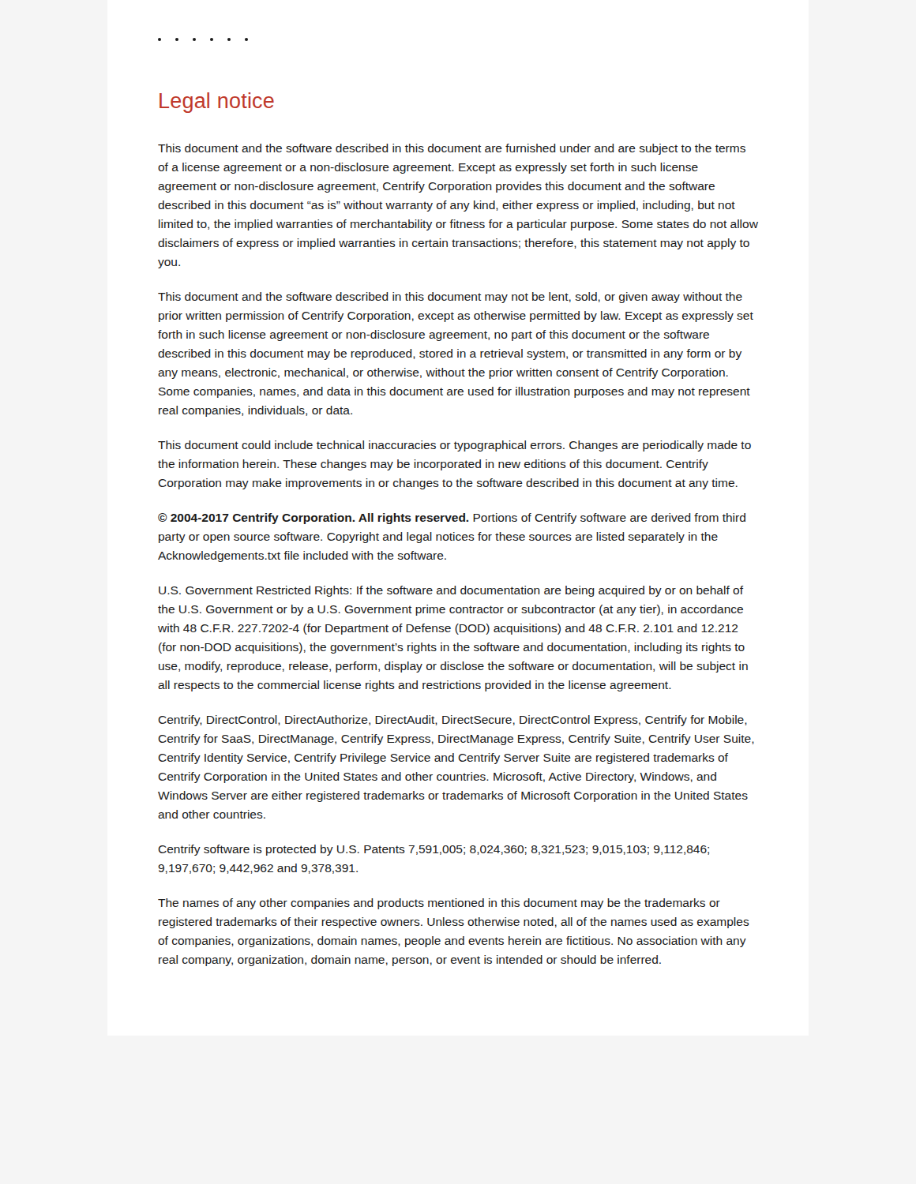Legal notice
This document and the software described in this document are furnished under and are subject to the terms of a license agreement or a non-disclosure agreement. Except as expressly set forth in such license agreement or non-disclosure agreement, Centrify Corporation provides this document and the software described in this document “as is” without warranty of any kind, either express or implied, including, but not limited to, the implied warranties of merchantability or fitness for a particular purpose. Some states do not allow disclaimers of express or implied warranties in certain transactions; therefore, this statement may not apply to you.
This document and the software described in this document may not be lent, sold, or given away without the prior written permission of Centrify Corporation, except as otherwise permitted by law. Except as expressly set forth in such license agreement or non-disclosure agreement, no part of this document or the software described in this document may be reproduced, stored in a retrieval system, or transmitted in any form or by any means, electronic, mechanical, or otherwise, without the prior written consent of Centrify Corporation. Some companies, names, and data in this document are used for illustration purposes and may not represent real companies, individuals, or data.
This document could include technical inaccuracies or typographical errors. Changes are periodically made to the information herein. These changes may be incorporated in new editions of this document. Centrify Corporation may make improvements in or changes to the software described in this document at any time.
© 2004-2017 Centrify Corporation. All rights reserved. Portions of Centrify software are derived from third party or open source software. Copyright and legal notices for these sources are listed separately in the Acknowledgements.txt file included with the software.
U.S. Government Restricted Rights: If the software and documentation are being acquired by or on behalf of the U.S. Government or by a U.S. Government prime contractor or subcontractor (at any tier), in accordance with 48 C.F.R. 227.7202-4 (for Department of Defense (DOD) acquisitions) and 48 C.F.R. 2.101 and 12.212 (for non-DOD acquisitions), the government’s rights in the software and documentation, including its rights to use, modify, reproduce, release, perform, display or disclose the software or documentation, will be subject in all respects to the commercial license rights and restrictions provided in the license agreement.
Centrify, DirectControl, DirectAuthorize, DirectAudit, DirectSecure, DirectControl Express, Centrify for Mobile, Centrify for SaaS, DirectManage, Centrify Express, DirectManage Express, Centrify Suite, Centrify User Suite, Centrify Identity Service, Centrify Privilege Service and Centrify Server Suite are registered trademarks of Centrify Corporation in the United States and other countries. Microsoft, Active Directory, Windows, and Windows Server are either registered trademarks or trademarks of Microsoft Corporation in the United States and other countries.
Centrify software is protected by U.S. Patents 7,591,005; 8,024,360; 8,321,523; 9,015,103; 9,112,846; 9,197,670; 9,442,962 and 9,378,391.
The names of any other companies and products mentioned in this document may be the trademarks or registered trademarks of their respective owners. Unless otherwise noted, all of the names used as examples of companies, organizations, domain names, people and events herein are fictitious. No association with any real company, organization, domain name, person, or event is intended or should be inferred.